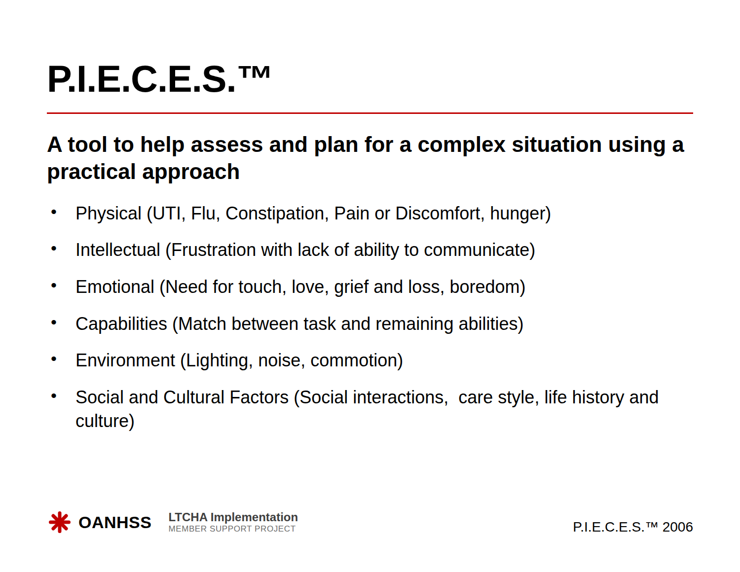P.I.E.C.E.S.™
A tool to help assess and plan for a complex situation using a practical approach
Physical (UTI, Flu, Constipation, Pain or Discomfort, hunger)
Intellectual (Frustration with lack of ability to communicate)
Emotional (Need for touch, love, grief and loss, boredom)
Capabilities (Match between task and remaining abilities)
Environment (Lighting, noise, commotion)
Social and Cultural Factors (Social interactions, care style, life history and culture)
OANHSS
LTCHA Implementation
MEMBER SUPPORT PROJECT
P.I.E.C.E.S.™ 2006